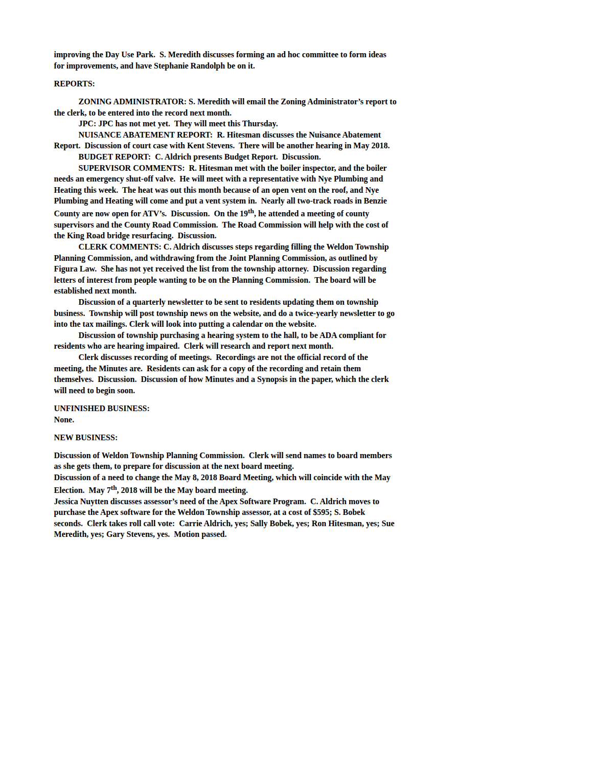improving the Day Use Park. S. Meredith discusses forming an ad hoc committee to form ideas for improvements, and have Stephanie Randolph be on it.
REPORTS:
ZONING ADMINISTRATOR: S. Meredith will email the Zoning Administrator’s report to the clerk, to be entered into the record next month.
JPC: JPC has not met yet. They will meet this Thursday.
NUISANCE ABATEMENT REPORT: R. Hitesman discusses the Nuisance Abatement Report. Discussion of court case with Kent Stevens. There will be another hearing in May 2018.
BUDGET REPORT: C. Aldrich presents Budget Report. Discussion.
SUPERVISOR COMMENTS: R. Hitesman met with the boiler inspector, and the boiler needs an emergency shut-off valve. He will meet with a representative with Nye Plumbing and Heating this week. The heat was out this month because of an open vent on the roof, and Nye Plumbing and Heating will come and put a vent system in. Nearly all two-track roads in Benzie County are now open for ATV’s. Discussion. On the 19th, he attended a meeting of county supervisors and the County Road Commission. The Road Commission will help with the cost of the King Road bridge resurfacing. Discussion.
CLERK COMMENTS: C. Aldrich discusses steps regarding filling the Weldon Township Planning Commission, and withdrawing from the Joint Planning Commission, as outlined by Figura Law. She has not yet received the list from the township attorney. Discussion regarding letters of interest from people wanting to be on the Planning Commission. The board will be established next month.
Discussion of a quarterly newsletter to be sent to residents updating them on township business. Township will post township news on the website, and do a twice-yearly newsletter to go into the tax mailings. Clerk will look into putting a calendar on the website.
Discussion of township purchasing a hearing system to the hall, to be ADA compliant for residents who are hearing impaired. Clerk will research and report next month.
Clerk discusses recording of meetings. Recordings are not the official record of the meeting, the Minutes are. Residents can ask for a copy of the recording and retain them themselves. Discussion. Discussion of how Minutes and a Synopsis in the paper, which the clerk will need to begin soon.
UNFINISHED BUSINESS:
None.
NEW BUSINESS:
Discussion of Weldon Township Planning Commission. Clerk will send names to board members as she gets them, to prepare for discussion at the next board meeting.
Discussion of a need to change the May 8, 2018 Board Meeting, which will coincide with the May Election. May 7th, 2018 will be the May board meeting.
Jessica Nuytten discusses assessor’s need of the Apex Software Program. C. Aldrich moves to purchase the Apex software for the Weldon Township assessor, at a cost of $595; S. Bobek seconds. Clerk takes roll call vote: Carrie Aldrich, yes; Sally Bobek, yes; Ron Hitesman, yes; Sue Meredith, yes; Gary Stevens, yes. Motion passed.